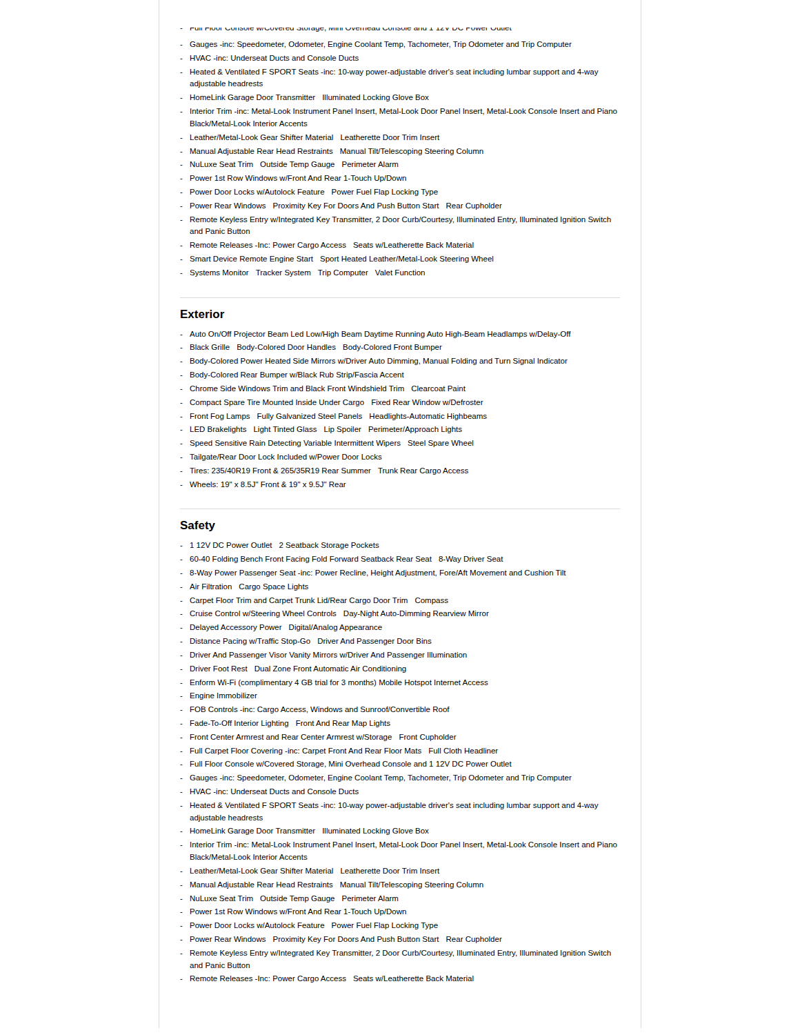Full Floor Console w/Covered Storage, Mini Overhead Console and 1 12V DC Power Outlet
Gauges -inc: Speedometer, Odometer, Engine Coolant Temp, Tachometer, Trip Odometer and Trip Computer
HVAC -inc: Underseat Ducts and Console Ducts
Heated & Ventilated F SPORT Seats -inc: 10-way power-adjustable driver's seat including lumbar support and 4-way adjustable headrests
HomeLink Garage Door Transmitter Illuminated Locking Glove Box
Interior Trim -inc: Metal-Look Instrument Panel Insert, Metal-Look Door Panel Insert, Metal-Look Console Insert and Piano Black/Metal-Look Interior Accents
Leather/Metal-Look Gear Shifter Material Leatherette Door Trim Insert
Manual Adjustable Rear Head Restraints Manual Tilt/Telescoping Steering Column
NuLuxe Seat Trim Outside Temp Gauge Perimeter Alarm
Power 1st Row Windows w/Front And Rear 1-Touch Up/Down
Power Door Locks w/Autolock Feature Power Fuel Flap Locking Type
Power Rear Windows Proximity Key For Doors And Push Button Start Rear Cupholder
Remote Keyless Entry w/Integrated Key Transmitter, 2 Door Curb/Courtesy, Illuminated Entry, Illuminated Ignition Switch and Panic Button
Remote Releases -Inc: Power Cargo Access Seats w/Leatherette Back Material
Smart Device Remote Engine Start Sport Heated Leather/Metal-Look Steering Wheel
Systems Monitor Tracker System Trip Computer Valet Function
Exterior
Auto On/Off Projector Beam Led Low/High Beam Daytime Running Auto High-Beam Headlamps w/Delay-Off
Black Grille Body-Colored Door Handles Body-Colored Front Bumper
Body-Colored Power Heated Side Mirrors w/Driver Auto Dimming, Manual Folding and Turn Signal Indicator
Body-Colored Rear Bumper w/Black Rub Strip/Fascia Accent
Chrome Side Windows Trim and Black Front Windshield Trim Clearcoat Paint
Compact Spare Tire Mounted Inside Under Cargo Fixed Rear Window w/Defroster
Front Fog Lamps Fully Galvanized Steel Panels Headlights-Automatic Highbeams
LED Brakelights Light Tinted Glass Lip Spoiler Perimeter/Approach Lights
Speed Sensitive Rain Detecting Variable Intermittent Wipers Steel Spare Wheel
Tailgate/Rear Door Lock Included w/Power Door Locks
Tires: 235/40R19 Front & 265/35R19 Rear Summer Trunk Rear Cargo Access
Wheels: 19" x 8.5J" Front & 19" x 9.5J" Rear
Safety
1 12V DC Power Outlet 2 Seatback Storage Pockets
60-40 Folding Bench Front Facing Fold Forward Seatback Rear Seat 8-Way Driver Seat
8-Way Power Passenger Seat -inc: Power Recline, Height Adjustment, Fore/Aft Movement and Cushion Tilt
Air Filtration Cargo Space Lights
Carpet Floor Trim and Carpet Trunk Lid/Rear Cargo Door Trim Compass
Cruise Control w/Steering Wheel Controls Day-Night Auto-Dimming Rearview Mirror
Delayed Accessory Power Digital/Analog Appearance
Distance Pacing w/Traffic Stop-Go Driver And Passenger Door Bins
Driver And Passenger Visor Vanity Mirrors w/Driver And Passenger Illumination
Driver Foot Rest Dual Zone Front Automatic Air Conditioning
Enform Wi-Fi (complimentary 4 GB trial for 3 months) Mobile Hotspot Internet Access
Engine Immobilizer
FOB Controls -inc: Cargo Access, Windows and Sunroof/Convertible Roof
Fade-To-Off Interior Lighting Front And Rear Map Lights
Front Center Armrest and Rear Center Armrest w/Storage Front Cupholder
Full Carpet Floor Covering -inc: Carpet Front And Rear Floor Mats Full Cloth Headliner
Full Floor Console w/Covered Storage, Mini Overhead Console and 1 12V DC Power Outlet
Gauges -inc: Speedometer, Odometer, Engine Coolant Temp, Tachometer, Trip Odometer and Trip Computer
HVAC -inc: Underseat Ducts and Console Ducts
Heated & Ventilated F SPORT Seats -inc: 10-way power-adjustable driver's seat including lumbar support and 4-way adjustable headrests
HomeLink Garage Door Transmitter Illuminated Locking Glove Box
Interior Trim -inc: Metal-Look Instrument Panel Insert, Metal-Look Door Panel Insert, Metal-Look Console Insert and Piano Black/Metal-Look Interior Accents
Leather/Metal-Look Gear Shifter Material Leatherette Door Trim Insert
Manual Adjustable Rear Head Restraints Manual Tilt/Telescoping Steering Column
NuLuxe Seat Trim Outside Temp Gauge Perimeter Alarm
Power 1st Row Windows w/Front And Rear 1-Touch Up/Down
Power Door Locks w/Autolock Feature Power Fuel Flap Locking Type
Power Rear Windows Proximity Key For Doors And Push Button Start Rear Cupholder
Remote Keyless Entry w/Integrated Key Transmitter, 2 Door Curb/Courtesy, Illuminated Entry, Illuminated Ignition Switch and Panic Button
Remote Releases -Inc: Power Cargo Access Seats w/Leatherette Back Material